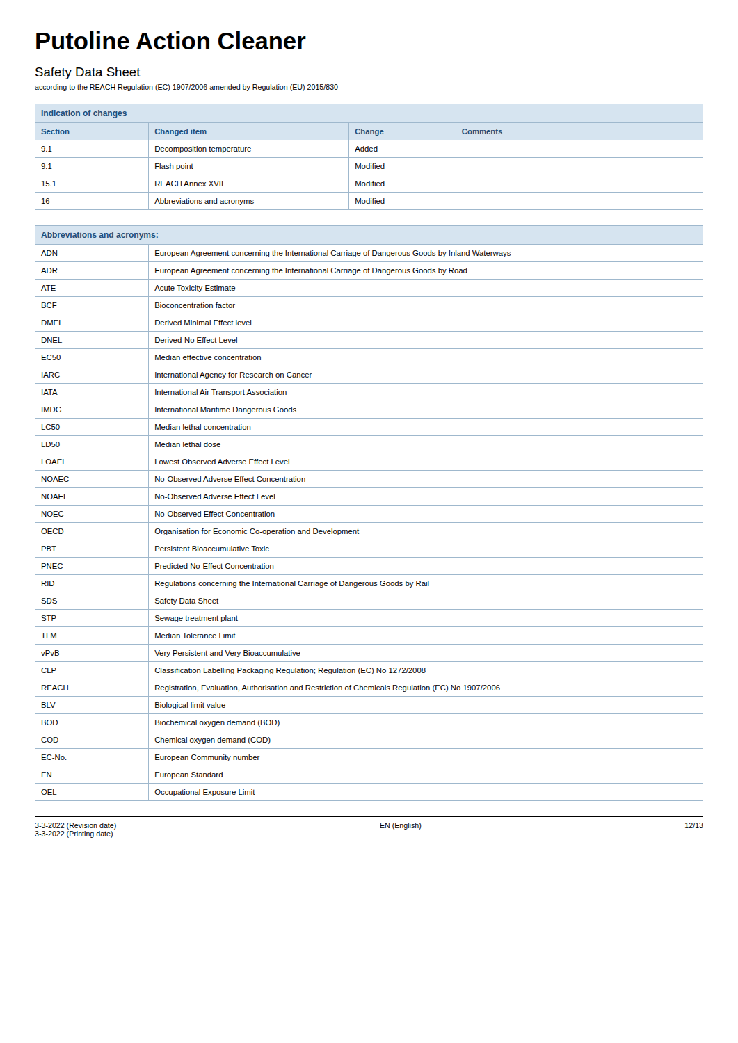Putoline Action Cleaner
Safety Data Sheet
according to the REACH Regulation (EC) 1907/2006 amended by Regulation (EU) 2015/830
| Indication of changes |
| --- |
| Section | Changed item | Change | Comments |
| 9.1 | Decomposition temperature | Added | |
| 9.1 | Flash point | Modified | |
| 15.1 | REACH Annex XVII | Modified | |
| 16 | Abbreviations and acronyms | Modified | |
| Abbreviations and acronyms: |
| --- |
| ADN | European Agreement concerning the International Carriage of Dangerous Goods by Inland Waterways |
| ADR | European Agreement concerning the International Carriage of Dangerous Goods by Road |
| ATE | Acute Toxicity Estimate |
| BCF | Bioconcentration factor |
| DMEL | Derived Minimal Effect level |
| DNEL | Derived-No Effect Level |
| EC50 | Median effective concentration |
| IARC | International Agency for Research on Cancer |
| IATA | International Air Transport Association |
| IMDG | International Maritime Dangerous Goods |
| LC50 | Median lethal concentration |
| LD50 | Median lethal dose |
| LOAEL | Lowest Observed Adverse Effect Level |
| NOAEC | No-Observed Adverse Effect Concentration |
| NOAEL | No-Observed Adverse Effect Level |
| NOEC | No-Observed Effect Concentration |
| OECD | Organisation for Economic Co-operation and Development |
| PBT | Persistent Bioaccumulative Toxic |
| PNEC | Predicted No-Effect Concentration |
| RID | Regulations concerning the International Carriage of Dangerous Goods by Rail |
| SDS | Safety Data Sheet |
| STP | Sewage treatment plant |
| TLM | Median Tolerance Limit |
| vPvB | Very Persistent and Very Bioaccumulative |
| CLP | Classification Labelling Packaging Regulation; Regulation (EC) No 1272/2008 |
| REACH | Registration, Evaluation, Authorisation and Restriction of Chemicals Regulation (EC) No 1907/2006 |
| BLV | Biological limit value |
| BOD | Biochemical oxygen demand (BOD) |
| COD | Chemical oxygen demand (COD) |
| EC-No. | European Community number |
| EN | European Standard |
| OEL | Occupational Exposure Limit |
3-3-2022 (Revision date)
3-3-2022 (Printing date)
EN (English)
12/13